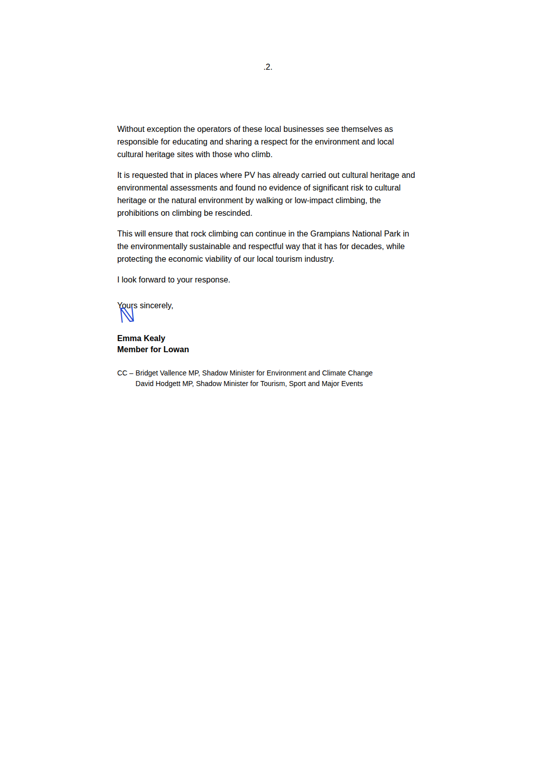.2.
Without exception the operators of these local businesses see themselves as responsible for educating and sharing a respect for the environment and local cultural heritage sites with those who climb.
It is requested that in places where PV has already carried out cultural heritage and environmental assessments and found no evidence of significant risk to cultural heritage or the natural environment by walking or low-impact climbing, the prohibitions on climbing be rescinded.
This will ensure that rock climbing can continue in the Grampians National Park in the environmentally sustainable and respectful way that it has for decades, while protecting the economic viability of our local tourism industry.
I look forward to your response.
Yours sincerely,
ℕ
Emma Kealy
Member for Lowan
CC –Bridget Vallence MP, Shadow Minister for Environment and Climate Change
David Hodgett MP, Shadow Minister for Tourism, Sport and Major Events